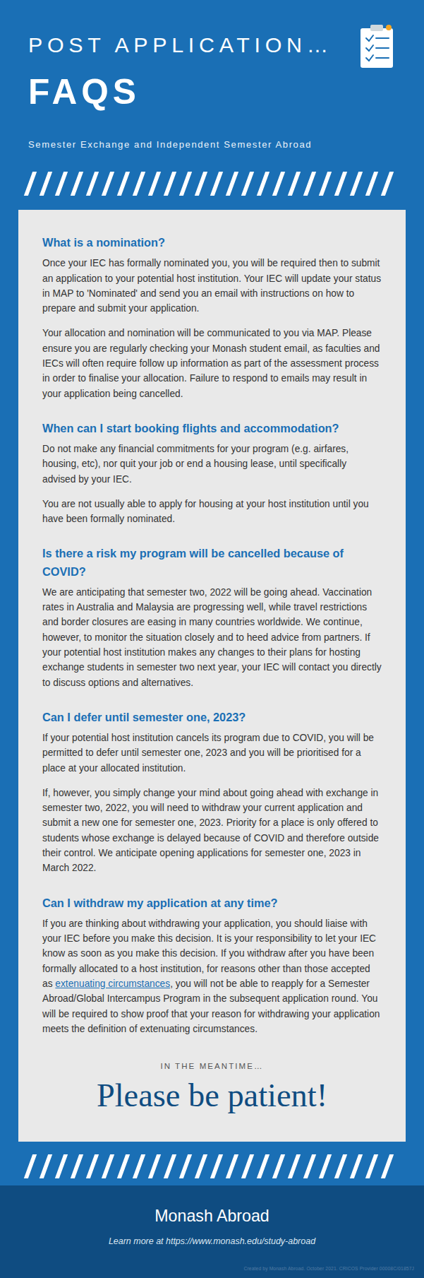Post Application…
FAQs
Semester Exchange and Independent Semester Abroad
What is a nomination?
Once your IEC has formally nominated you, you will be required then to submit an application to your potential host institution. Your IEC will update your status in MAP to 'Nominated' and send you an email with instructions on how to prepare and submit your application.
Your allocation and nomination will be communicated to you via MAP. Please ensure you are regularly checking your Monash student email, as faculties and IECs will often require follow up information as part of the assessment process in order to finalise your allocation. Failure to respond to emails may result in your application being cancelled.
When can I start booking flights and accommodation?
Do not make any financial commitments for your program (e.g. airfares, housing, etc), nor quit your job or end a housing lease, until specifically advised by your IEC.
You are not usually able to apply for housing at your host institution until you have been formally nominated.
Is there a risk my program will be cancelled because of COVID?
We are anticipating that semester two, 2022 will be going ahead. Vaccination rates in Australia and Malaysia are progressing well, while travel restrictions and border closures are easing in many countries worldwide. We continue, however, to monitor the situation closely and to heed advice from partners. If your potential host institution makes any changes to their plans for hosting exchange students in semester two next year, your IEC will contact you directly to discuss options and alternatives.
Can I defer until semester one, 2023?
If your potential host institution cancels its program due to COVID, you will be permitted to defer until semester one, 2023 and you will be prioritised for a place at your allocated institution.
If, however, you simply change your mind about going ahead with exchange in semester two, 2022, you will need to withdraw your current application and submit a new one for semester one, 2023. Priority for a place is only offered to students whose exchange is delayed because of COVID and therefore outside their control. We anticipate opening applications for semester one, 2023 in March 2022.
Can I withdraw my application at any time?
If you are thinking about withdrawing your application, you should liaise with your IEC before you make this decision. It is your responsibility to let your IEC know as soon as you make this decision. If you withdraw after you have been formally allocated to a host institution, for reasons other than those accepted as extenuating circumstances, you will not be able to reapply for a Semester Abroad/Global Intercampus Program in the subsequent application round. You will be required to show proof that your reason for withdrawing your application meets the definition of extenuating circumstances.
In the meantime…
Please be patient!
Monash Abroad
Learn more at https://www.monash.edu/study-abroad
Created by Monash Abroad. October 2021. CRICOS Provider 00008C/01857J